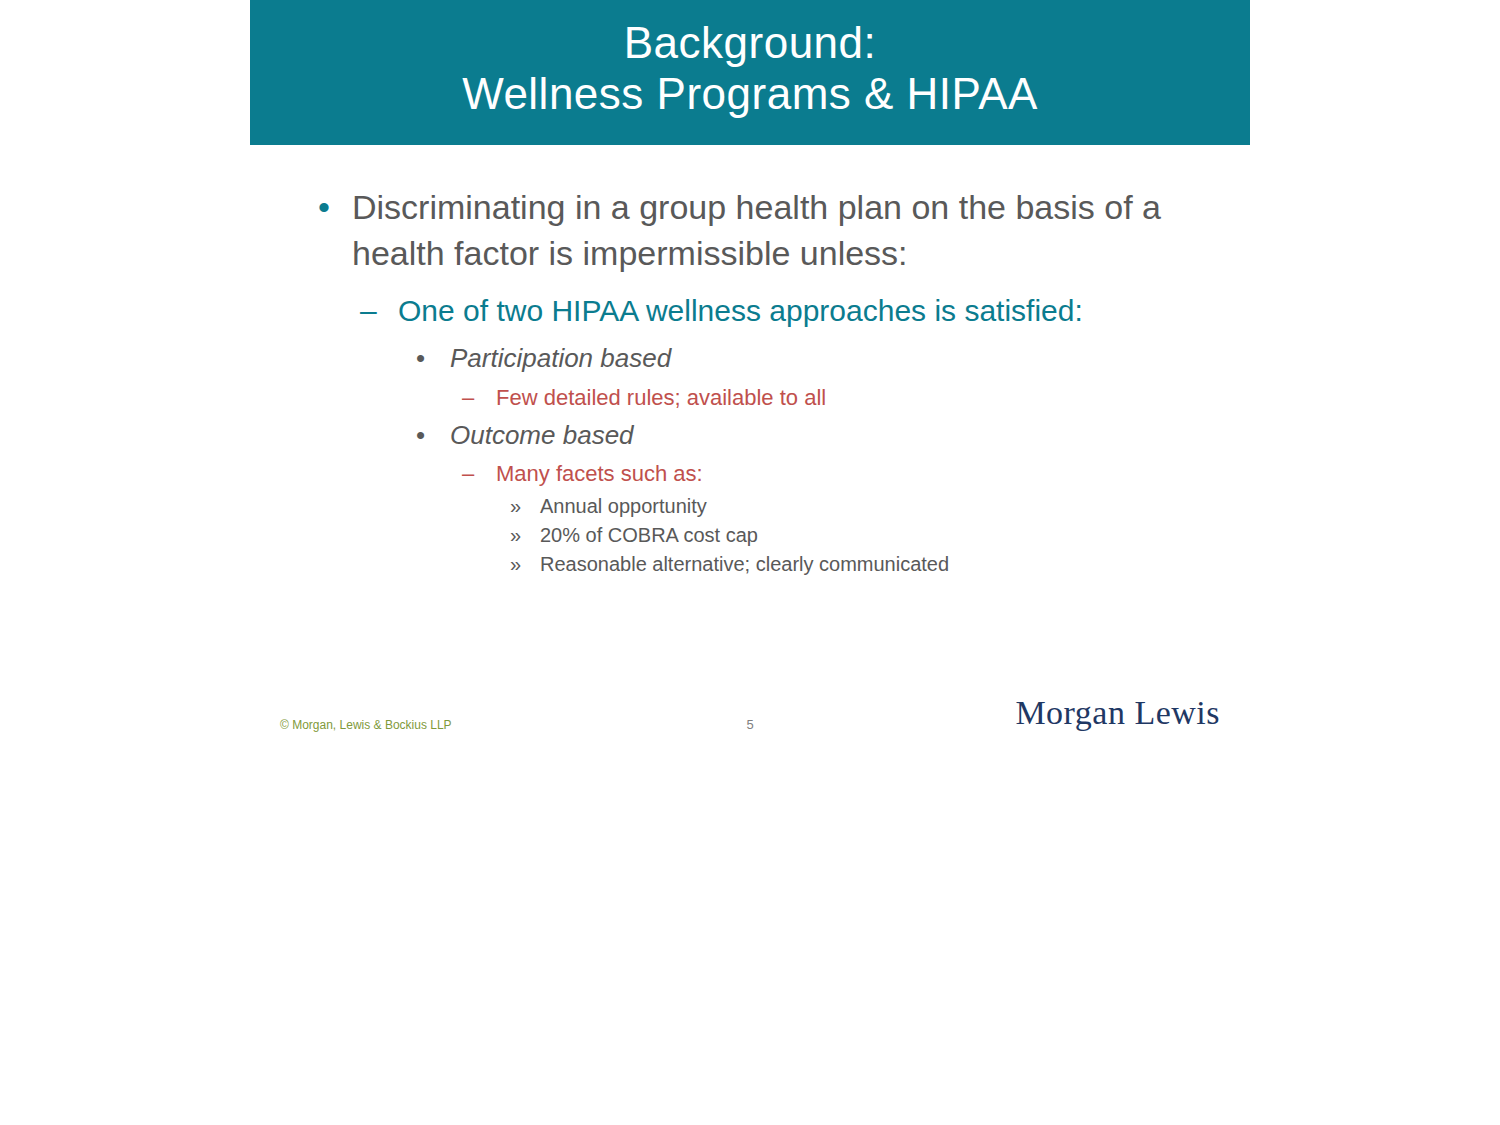Background:
Wellness Programs & HIPAA
Discriminating in a group health plan on the basis of a health factor is impermissible unless:
One of two HIPAA wellness approaches is satisfied:
Participation based
Few detailed rules; available to all
Outcome based
Many facets such as:
Annual opportunity
20% of COBRA cost cap
Reasonable alternative; clearly communicated
5
© Morgan, Lewis & Bockius LLP
Morgan Lewis